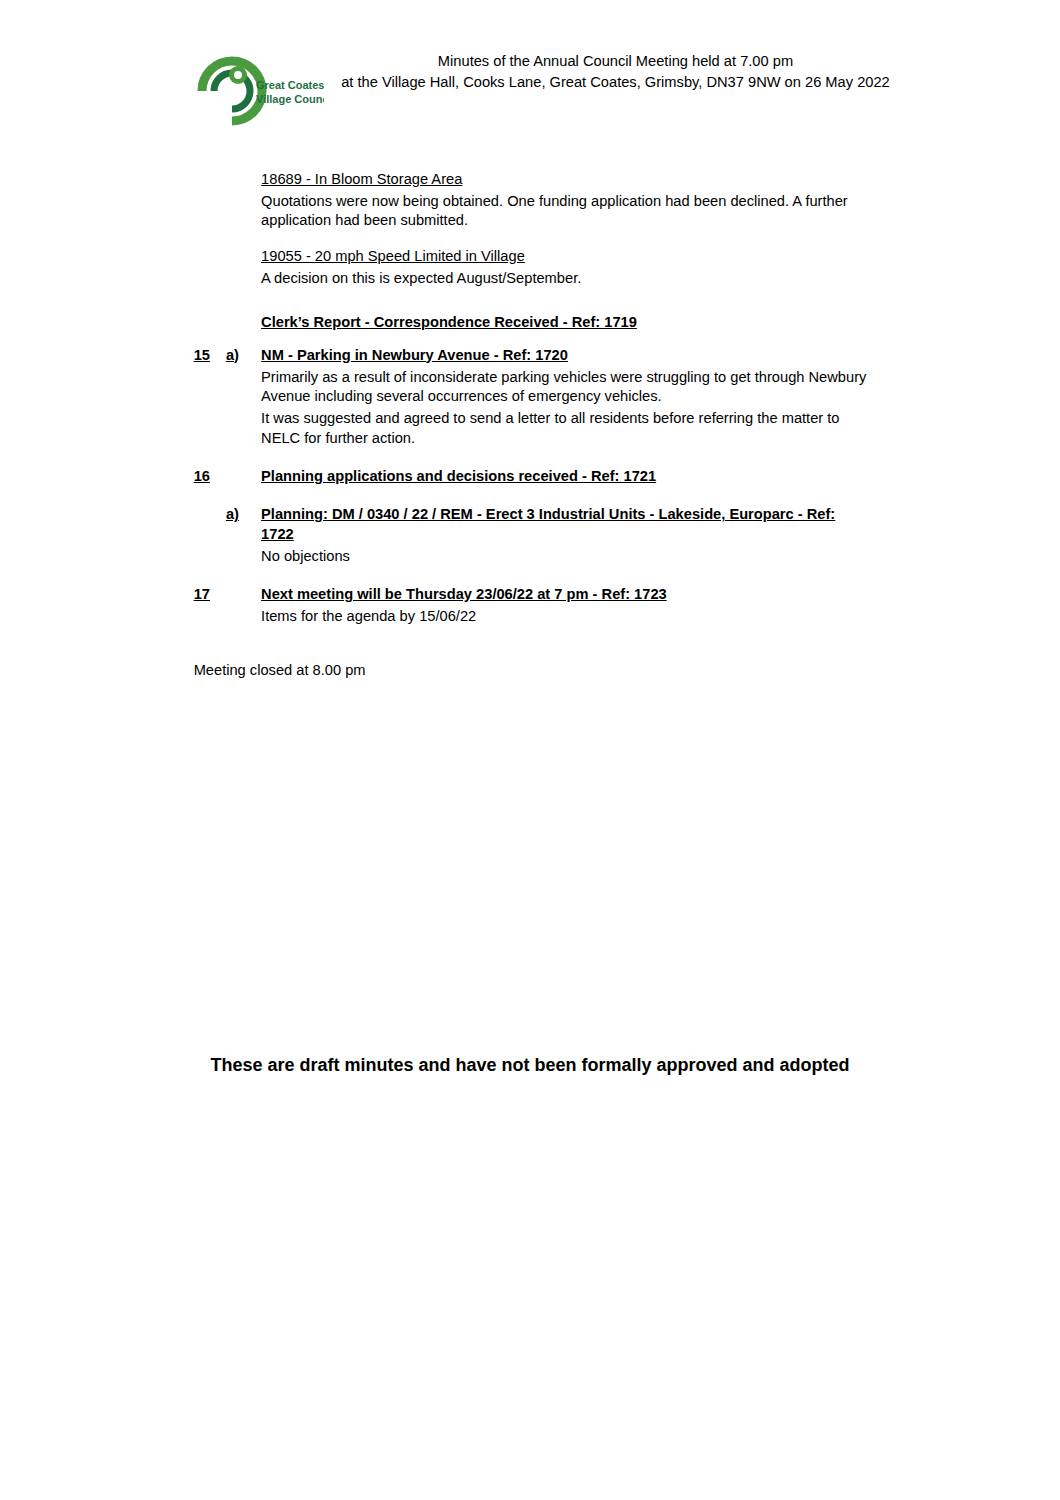Great Coates Village Council
Minutes of the Annual Council Meeting held at 7.00 pm
at the Village Hall, Cooks Lane, Great Coates, Grimsby, DN37 9NW on 26 May 2022
18689 - In Bloom Storage Area
Quotations were now being obtained. One funding application had been declined. A further application had been submitted.
19055 - 20 mph Speed Limited in Village
A decision on this is expected August/September.
Clerk’s Report - Correspondence Received - Ref: 1719
15
a)
NM - Parking in Newbury Avenue - Ref: 1720
Primarily as a result of inconsiderate parking vehicles were struggling to get through Newbury Avenue including several occurrences of emergency vehicles.
It was suggested and agreed to send a letter to all residents before referring the matter to NELC for further action.
16
Planning applications and decisions received - Ref: 1721
a)
Planning: DM / 0340 / 22 / REM - Erect 3 Industrial Units - Lakeside, Europarc - Ref: 1722
No objections
17
Next meeting will be Thursday 23/06/22 at 7 pm - Ref: 1723
Items for the agenda by 15/06/22
Meeting closed at 8.00 pm
These are draft minutes and have not been formally approved and adopted